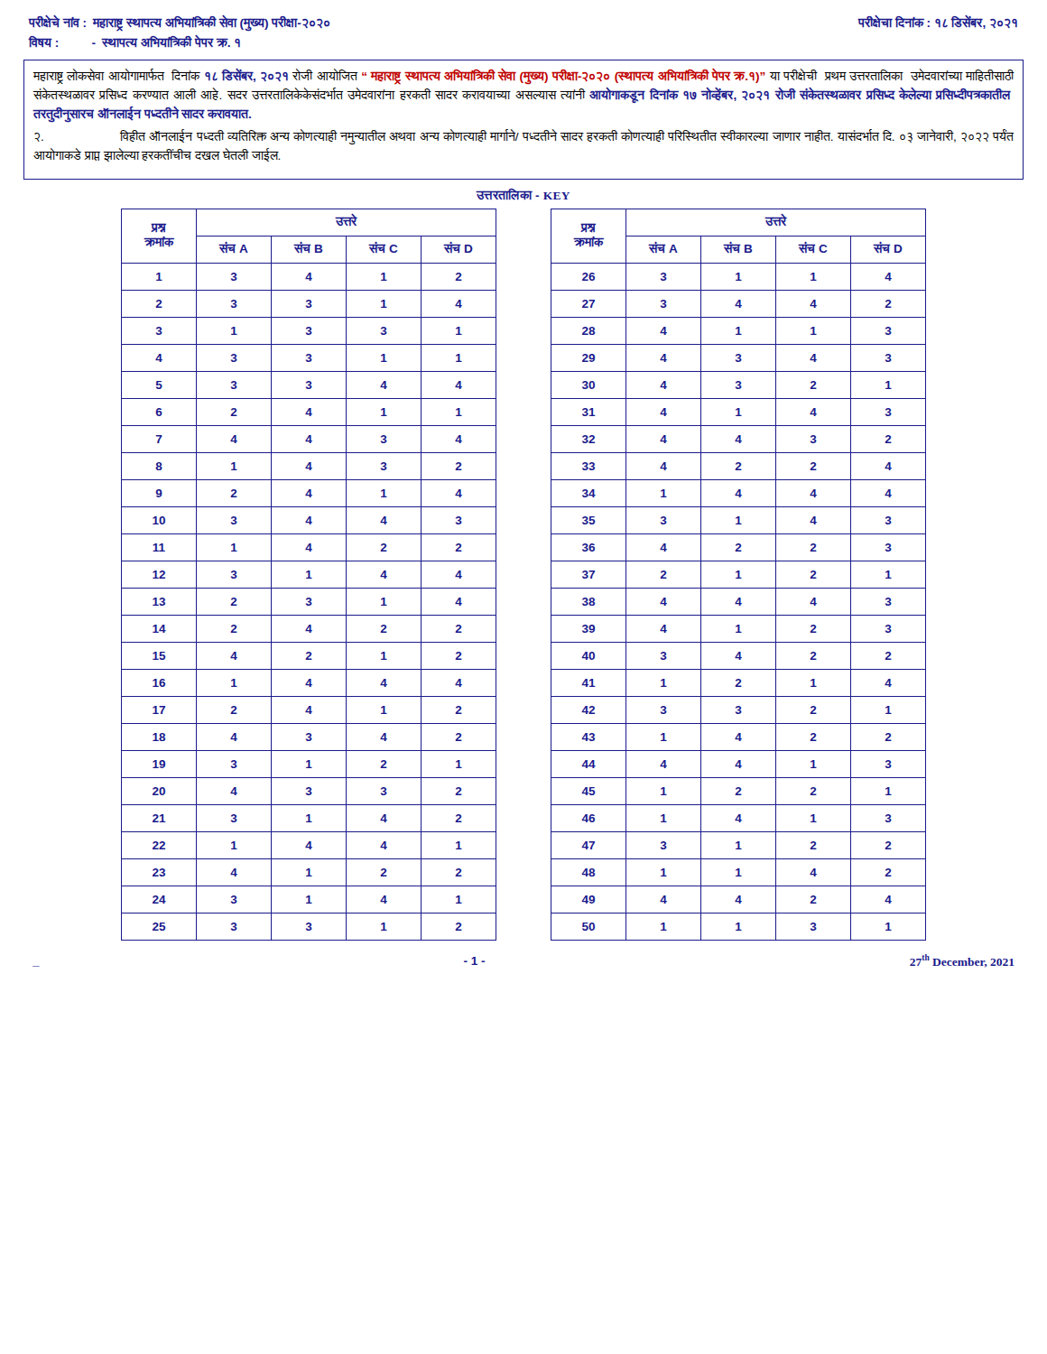परीक्षेचे नांव : महाराष्ट्र स्थापत्य अभियांत्रिकी सेवा (मुख्य) परीक्षा-२०२० परीक्षेचा दिनांक : १८ डिसेंबर, २०२१
विषय : - स्थापत्य अभियांत्रिकी पेपर क्र. १
महाराष्ट्र लोकसेवा आयोगामार्फत दिनांक १८ डिसेंबर, २०२१ रोजी आयोजित “ महाराष्ट्र स्थापत्य अभियांत्रिकी सेवा (मुख्य) परीक्षा-२०२० (स्थापत्य अभियांत्रिकी पेपर क्र.१)” या परीक्षेची प्रथम उत्तरतालिका उमेदवारांच्या माहितीसाठी संकेतस्थळावर प्रसिध्द करण्यात आली आहे. सदर उत्तरतालिकेकेसंदर्भात उमेदवारांना हरकती सादर करावयाच्या असल्यास त्यांनी आयोगाकडून दिनांक १७ नोव्हेंबर, २०२१ रोजी संकेतस्थळावर प्रसिध्द केलेल्या प्रसिध्दीपत्रकातील तरतुदीनुसारच ऑनलाईन पध्दतीने सादर करावयात.
२. विहीत ऑनलाईन पध्दती व्यतिरिक्त अन्य कोणत्याही नमुन्यातील अथवा अन्य कोणत्याही मार्गाने/ पध्दतीने सादर हरकती कोणत्याही परिस्थितीत स्वीकारल्या जाणार नाहीत. यासंदर्भात दि. ०३ जानेवारी, २०२२ पर्यंत आयोगाकडे प्राप्त झालेल्या हरकतींचीच दखल घेतली जाईल.
उत्तरतालिका - KEY
| प्रश्न क्रमांक | उत्तरे |
| --- | --- |
| संच A | संच B | संच C | संच D |
| 1 | 3 | 4 | 1 | 2 |
| 2 | 3 | 3 | 1 | 4 |
| 3 | 1 | 3 | 3 | 1 |
| 4 | 3 | 3 | 1 | 1 |
| 5 | 3 | 3 | 4 | 4 |
| 6 | 2 | 4 | 1 | 1 |
| 7 | 4 | 4 | 3 | 4 |
| 8 | 1 | 4 | 3 | 2 |
| 9 | 2 | 4 | 1 | 4 |
| 10 | 3 | 4 | 4 | 3 |
| 11 | 1 | 4 | 2 | 2 |
| 12 | 3 | 1 | 4 | 4 |
| 13 | 2 | 3 | 1 | 4 |
| 14 | 2 | 4 | 2 | 2 |
| 15 | 4 | 2 | 1 | 2 |
| 16 | 1 | 4 | 4 | 4 |
| 17 | 2 | 4 | 1 | 2 |
| 18 | 4 | 3 | 4 | 2 |
| 19 | 3 | 1 | 2 | 1 |
| 20 | 4 | 3 | 3 | 2 |
| 21 | 3 | 1 | 4 | 2 |
| 22 | 1 | 4 | 4 | 1 |
| 23 | 4 | 1 | 2 | 2 |
| 24 | 3 | 1 | 4 | 1 |
| 25 | 3 | 3 | 1 | 2 |
| प्रश्न क्रमांक | उत्तरे |
| --- | --- |
| संच A | संच B | संच C | संच D |
| 26 | 3 | 1 | 1 | 4 |
| 27 | 3 | 4 | 4 | 2 |
| 28 | 4 | 1 | 1 | 3 |
| 29 | 4 | 3 | 4 | 3 |
| 30 | 4 | 3 | 2 | 1 |
| 31 | 4 | 1 | 4 | 3 |
| 32 | 4 | 4 | 3 | 2 |
| 33 | 4 | 2 | 2 | 4 |
| 34 | 1 | 4 | 4 | 4 |
| 35 | 3 | 1 | 4 | 3 |
| 36 | 4 | 2 | 2 | 3 |
| 37 | 2 | 1 | 2 | 1 |
| 38 | 4 | 4 | 4 | 3 |
| 39 | 4 | 1 | 2 | 3 |
| 40 | 3 | 4 | 2 | 2 |
| 41 | 1 | 2 | 1 | 4 |
| 42 | 3 | 3 | 2 | 1 |
| 43 | 1 | 4 | 2 | 2 |
| 44 | 4 | 4 | 1 | 3 |
| 45 | 1 | 2 | 2 | 1 |
| 46 | 1 | 4 | 1 | 3 |
| 47 | 3 | 1 | 2 | 2 |
| 48 | 1 | 1 | 4 | 2 |
| 49 | 4 | 4 | 2 | 4 |
| 50 | 1 | 1 | 3 | 1 |
_ - 1 - 27th December, 2021